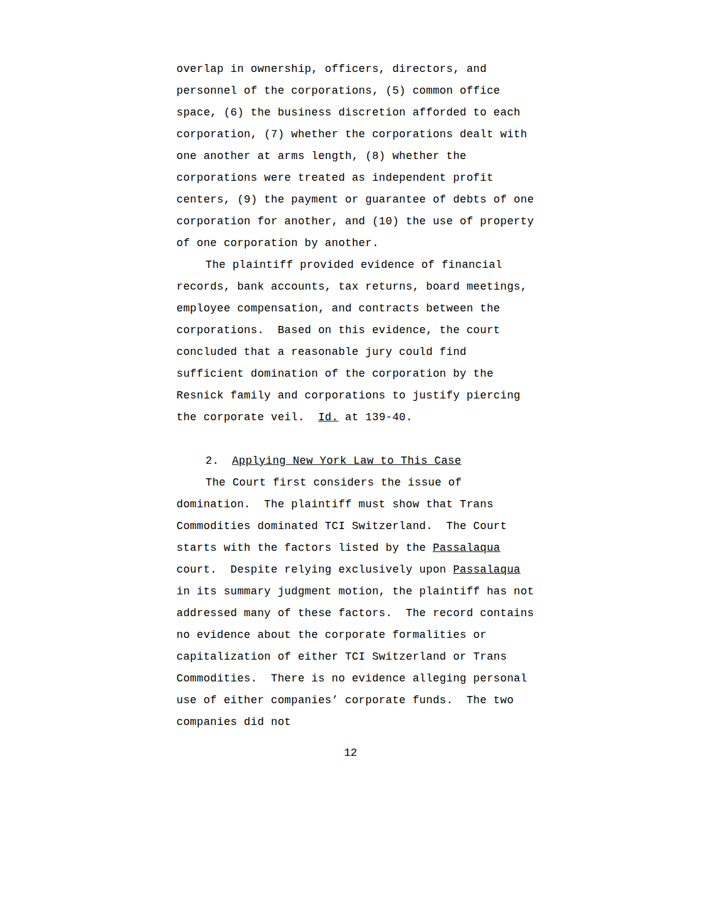overlap in ownership, officers, directors, and personnel of the corporations, (5) common office space, (6) the business discretion afforded to each corporation, (7) whether the corporations dealt with one another at arms length, (8) whether the corporations were treated as independent profit centers, (9) the payment or guarantee of debts of one corporation for another, and (10) the use of property of one corporation by another.
The plaintiff provided evidence of financial records, bank accounts, tax returns, board meetings, employee compensation, and contracts between the corporations. Based on this evidence, the court concluded that a reasonable jury could find sufficient domination of the corporation by the Resnick family and corporations to justify piercing the corporate veil. Id. at 139-40.
2. Applying New York Law to This Case
The Court first considers the issue of domination. The plaintiff must show that Trans Commodities dominated TCI Switzerland. The Court starts with the factors listed by the Passalaqua court. Despite relying exclusively upon Passalaqua in its summary judgment motion, the plaintiff has not addressed many of these factors. The record contains no evidence about the corporate formalities or capitalization of either TCI Switzerland or Trans Commodities. There is no evidence alleging personal use of either companies’ corporate funds. The two companies did not
12